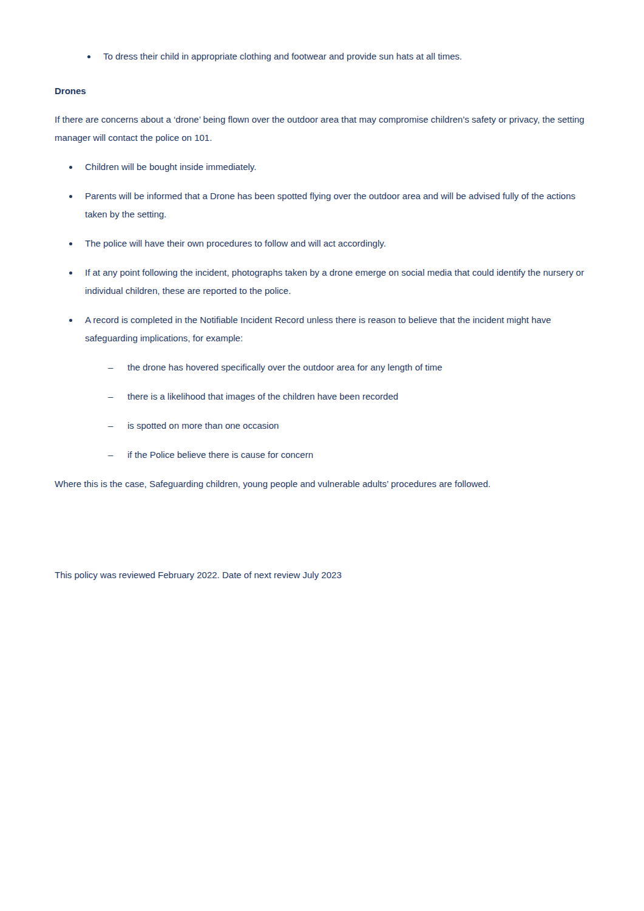To dress their child in appropriate clothing and footwear and provide sun hats at all times.
Drones
If there are concerns about a ‘drone’ being flown over the outdoor area that may compromise children’s safety or privacy, the setting manager will contact the police on 101.
Children will be bought inside immediately.
Parents will be informed that a Drone has been spotted flying over the outdoor area and will be advised fully of the actions taken by the setting.
The police will have their own procedures to follow and will act accordingly.
If at any point following the incident, photographs taken by a drone emerge on social media that could identify the nursery or individual children, these are reported to the police.
A record is completed in the Notifiable Incident Record unless there is reason to believe that the incident might have safeguarding implications, for example:
the drone has hovered specifically over the outdoor area for any length of time
there is a likelihood that images of the children have been recorded
is spotted on more than one occasion
if the Police believe there is cause for concern
Where this is the case, Safeguarding children, young people and vulnerable adults’ procedures are followed.
This policy was reviewed February 2022. Date of next review July 2023